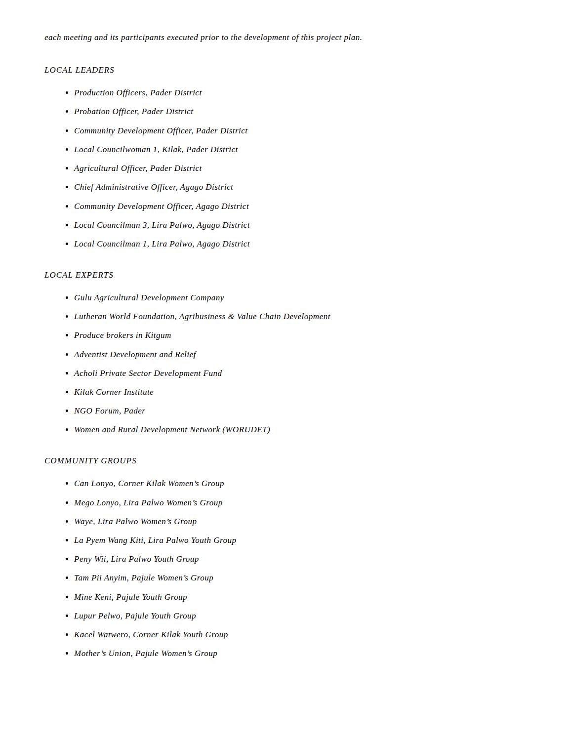each meeting and its participants executed prior to the development of this project plan.
LOCAL LEADERS
Production Officers, Pader District
Probation Officer, Pader District
Community Development Officer, Pader District
Local Councilwoman 1, Kilak, Pader District
Agricultural Officer, Pader District
Chief Administrative Officer, Agago District
Community Development Officer, Agago District
Local Councilman 3, Lira Palwo, Agago District
Local Councilman 1, Lira Palwo, Agago District
LOCAL EXPERTS
Gulu Agricultural Development Company
Lutheran World Foundation, Agribusiness & Value Chain Development
Produce brokers in Kitgum
Adventist Development and Relief
Acholi Private Sector Development Fund
Kilak Corner Institute
NGO Forum, Pader
Women and Rural Development Network (WORUDET)
COMMUNITY GROUPS
Can Lonyo, Corner Kilak Women’s Group
Mego Lonyo, Lira Palwo Women’s Group
Waye, Lira Palwo Women’s Group
La Pyem Wang Kiti, Lira Palwo Youth Group
Peny Wii, Lira Palwo Youth Group
Tam Pii Anyim, Pajule Women’s Group
Mine Keni, Pajule Youth Group
Lupur Pelwo, Pajule Youth Group
Kacel Watwero, Corner Kilak Youth Group
Mother’s Union, Pajule Women’s Group